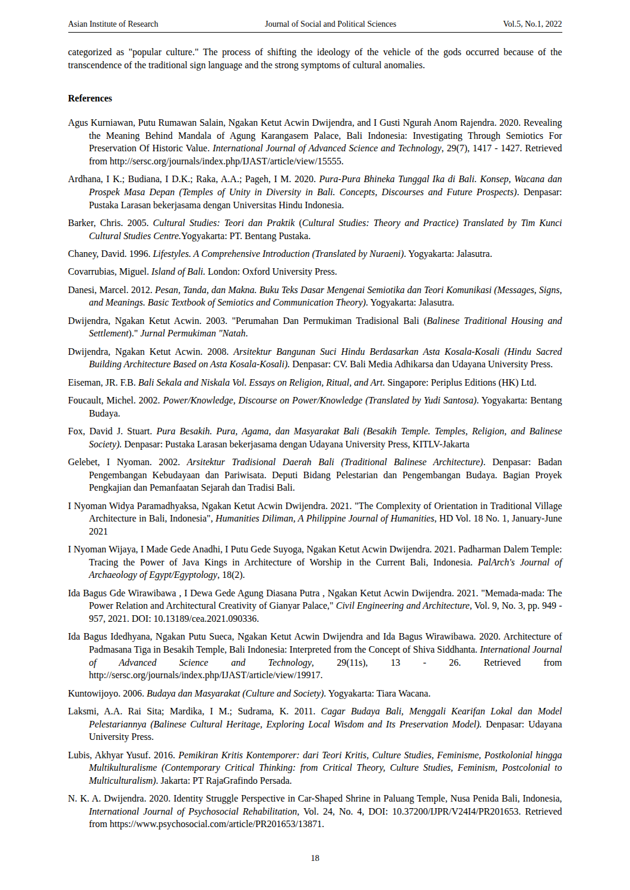Asian Institute of Research Journal of Social and Political Sciences Vol.5, No.1, 2022
categorized as "popular culture." The process of shifting the ideology of the vehicle of the gods occurred because of the transcendence of the traditional sign language and the strong symptoms of cultural anomalies.
References
Agus Kurniawan, Putu Rumawan Salain, Ngakan Ketut Acwin Dwijendra, and I Gusti Ngurah Anom Rajendra. 2020. Revealing the Meaning Behind Mandala of Agung Karangasem Palace, Bali Indonesia: Investigating Through Semiotics For Preservation Of Historic Value. International Journal of Advanced Science and Technology, 29(7), 1417 - 1427. Retrieved from http://sersc.org/journals/index.php/IJAST/article/view/15555.
Ardhana, I K.; Budiana, I D.K.; Raka, A.A.; Pageh, I M. 2020. Pura-Pura Bhineka Tunggal Ika di Bali. Konsep, Wacana dan Prospek Masa Depan (Temples of Unity in Diversity in Bali. Concepts, Discourses and Future Prospects). Denpasar: Pustaka Larasan bekerjasama dengan Universitas Hindu Indonesia.
Barker, Chris. 2005. Cultural Studies: Teori dan Praktik (Cultural Studies: Theory and Practice) Translated by Tim Kunci Cultural Studies Centre. Yogyakarta: PT. Bentang Pustaka.
Chaney, David. 1996. Lifestyles. A Comprehensive Introduction (Translated by Nuraeni). Yogyakarta: Jalasutra.
Covarrubias, Miguel. Island of Bali. London: Oxford University Press.
Danesi, Marcel. 2012. Pesan, Tanda, dan Makna. Buku Teks Dasar Mengenai Semiotika dan Teori Komunikasi (Messages, Signs, and Meanings. Basic Textbook of Semiotics and Communication Theory). Yogyakarta: Jalasutra.
Dwijendra, Ngakan Ketut Acwin. 2003. "Perumahan Dan Permukiman Tradisional Bali (Balinese Traditional Housing and Settlement)." Jurnal Permukiman "Natah.
Dwijendra, Ngakan Ketut Acwin. 2008. Arsitektur Bangunan Suci Hindu Berdasarkan Asta Kosala-Kosali (Hindu Sacred Building Architecture Based on Asta Kosala-Kosali). Denpasar: CV. Bali Media Adhikarsa dan Udayana University Press.
Eiseman, JR. F.B. Bali Sekala and Niskala Vol. Essays on Religion, Ritual, and Art. Singapore: Periplus Editions (HK) Ltd.
Foucault, Michel. 2002. Power/Knowledge, Discourse on Power/Knowledge (Translated by Yudi Santosa). Yogyakarta: Bentang Budaya.
Fox, David J. Stuart. Pura Besakih. Pura, Agama, dan Masyarakat Bali (Besakih Temple. Temples, Religion, and Balinese Society). Denpasar: Pustaka Larasan bekerjasama dengan Udayana University Press, KITLV-Jakarta
Gelebet, I Nyoman. 2002. Arsitektur Tradisional Daerah Bali (Traditional Balinese Architecture). Denpasar: Badan Pengembangan Kebudayaan dan Pariwisata. Deputi Bidang Pelestarian dan Pengembangan Budaya. Bagian Proyek Pengkajian dan Pemanfaatan Sejarah dan Tradisi Bali.
I Nyoman Widya Paramadhyaksa, Ngakan Ketut Acwin Dwijendra. 2021. "The Complexity of Orientation in Traditional Village Architecture in Bali, Indonesia", Humanities Diliman, A Philippine Journal of Humanities, HD Vol. 18 No. 1, January-June 2021
I Nyoman Wijaya, I Made Gede Anadhi, I Putu Gede Suyoga, Ngakan Ketut Acwin Dwijendra. 2021. Padharman Dalem Temple: Tracing the Power of Java Kings in Architecture of Worship in the Current Bali, Indonesia. PalArch's Journal of Archaeology of Egypt/Egyptology, 18(2).
Ida Bagus Gde Wirawibawa , I Dewa Gede Agung Diasana Putra , Ngakan Ketut Acwin Dwijendra. 2021. "Memada-mada: The Power Relation and Architectural Creativity of Gianyar Palace," Civil Engineering and Architecture, Vol. 9, No. 3, pp. 949 - 957, 2021. DOI: 10.13189/cea.2021.090336.
Ida Bagus Idedhyana, Ngakan Putu Sueca, Ngakan Ketut Acwin Dwijendra and Ida Bagus Wirawibawa. 2020. Architecture of Padmasana Tiga in Besakih Temple, Bali Indonesia: Interpreted from the Concept of Shiva Siddhanta. International Journal of Advanced Science and Technology, 29(11s), 13 - 26. Retrieved from http://sersc.org/journals/index.php/IJAST/article/view/19917.
Kuntowijoyo. 2006. Budaya dan Masyarakat (Culture and Society). Yogyakarta: Tiara Wacana.
Laksmi, A.A. Rai Sita; Mardika, I M.; Sudrama, K. 2011. Cagar Budaya Bali, Menggali Kearifan Lokal dan Model Pelestariannya (Balinese Cultural Heritage, Exploring Local Wisdom and Its Preservation Model). Denpasar: Udayana University Press.
Lubis, Akhyar Yusuf. 2016. Pemikiran Kritis Kontemporer: dari Teori Kritis, Culture Studies, Feminisme, Postkolonial hingga Multikulturalisme (Contemporary Critical Thinking: from Critical Theory, Culture Studies, Feminism, Postcolonial to Multiculturalism). Jakarta: PT RajaGrafindo Persada.
N. K. A. Dwijendra. 2020. Identity Struggle Perspective in Car-Shaped Shrine in Paluang Temple, Nusa Penida Bali, Indonesia, International Journal of Psychosocial Rehabilitation, Vol. 24, No. 4, DOI: 10.37200/IJPR/V24I4/PR201653. Retrieved from https://www.psychosocial.com/article/PR201653/13871.
18